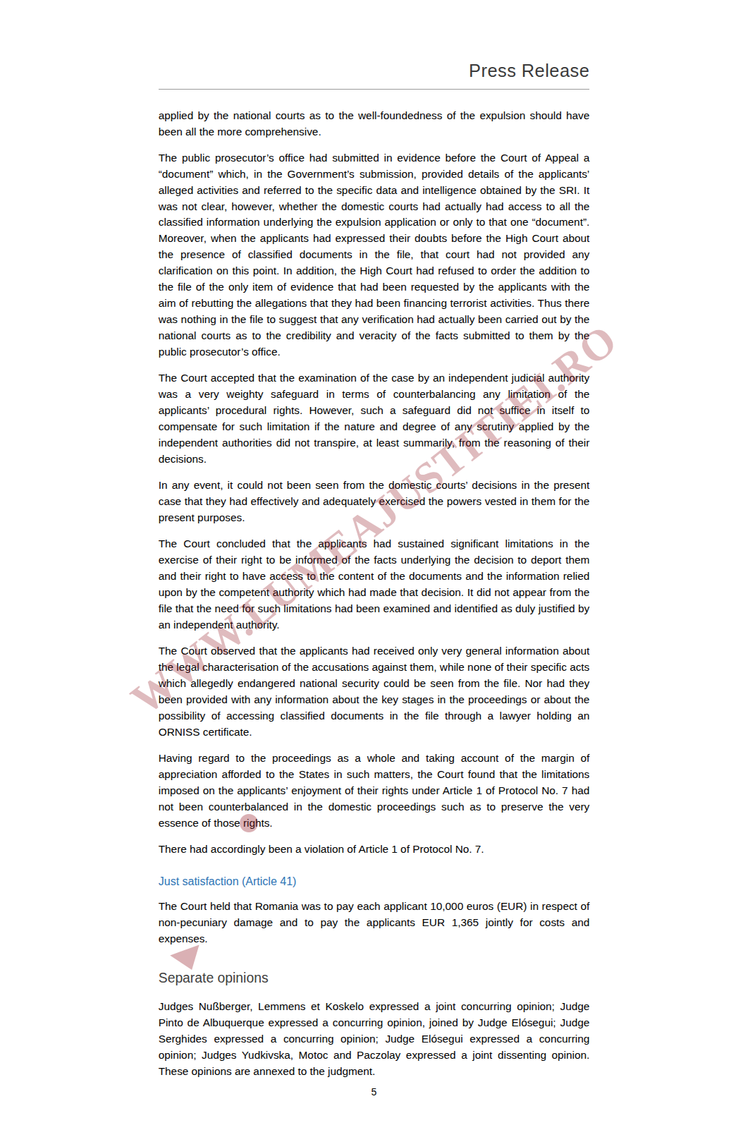Press Release
applied by the national courts as to the well-foundedness of the expulsion should have been all the more comprehensive.
The public prosecutor’s office had submitted in evidence before the Court of Appeal a “document” which, in the Government’s submission, provided details of the applicants’ alleged activities and referred to the specific data and intelligence obtained by the SRI. It was not clear, however, whether the domestic courts had actually had access to all the classified information underlying the expulsion application or only to that one “document”. Moreover, when the applicants had expressed their doubts before the High Court about the presence of classified documents in the file, that court had not provided any clarification on this point. In addition, the High Court had refused to order the addition to the file of the only item of evidence that had been requested by the applicants with the aim of rebutting the allegations that they had been financing terrorist activities. Thus there was nothing in the file to suggest that any verification had actually been carried out by the national courts as to the credibility and veracity of the facts submitted to them by the public prosecutor’s office.
The Court accepted that the examination of the case by an independent judicial authority was a very weighty safeguard in terms of counterbalancing any limitation of the applicants’ procedural rights. However, such a safeguard did not suffice in itself to compensate for such limitation if the nature and degree of any scrutiny applied by the independent authorities did not transpire, at least summarily, from the reasoning of their decisions.
In any event, it could not been seen from the domestic courts’ decisions in the present case that they had effectively and adequately exercised the powers vested in them for the present purposes.
The Court concluded that the applicants had sustained significant limitations in the exercise of their right to be informed of the facts underlying the decision to deport them and their right to have access to the content of the documents and the information relied upon by the competent authority which had made that decision. It did not appear from the file that the need for such limitations had been examined and identified as duly justified by an independent authority.
The Court observed that the applicants had received only very general information about the legal characterisation of the accusations against them, while none of their specific acts which allegedly endangered national security could be seen from the file. Nor had they been provided with any information about the key stages in the proceedings or about the possibility of accessing classified documents in the file through a lawyer holding an ORNISS certificate.
Having regard to the proceedings as a whole and taking account of the margin of appreciation afforded to the States in such matters, the Court found that the limitations imposed on the applicants’ enjoyment of their rights under Article 1 of Protocol No. 7 had not been counterbalanced in the domestic proceedings such as to preserve the very essence of those rights.
There had accordingly been a violation of Article 1 of Protocol No. 7.
Just satisfaction (Article 41)
The Court held that Romania was to pay each applicant 10,000 euros (EUR) in respect of non-pecuniary damage and to pay the applicants EUR 1,365 jointly for costs and expenses.
Separate opinions
Judges Nußberger, Lemmens et Koskelo expressed a joint concurring opinion; Judge Pinto de Albuquerque expressed a concurring opinion, joined by Judge Elósegui; Judge Serghides expressed a concurring opinion; Judge Elósegui expressed a concurring opinion; Judges Yudkivska, Motoc and Paczolay expressed a joint dissenting opinion. These opinions are annexed to the judgment.
WWW.LUMEAJUSTITIEI.RO
5